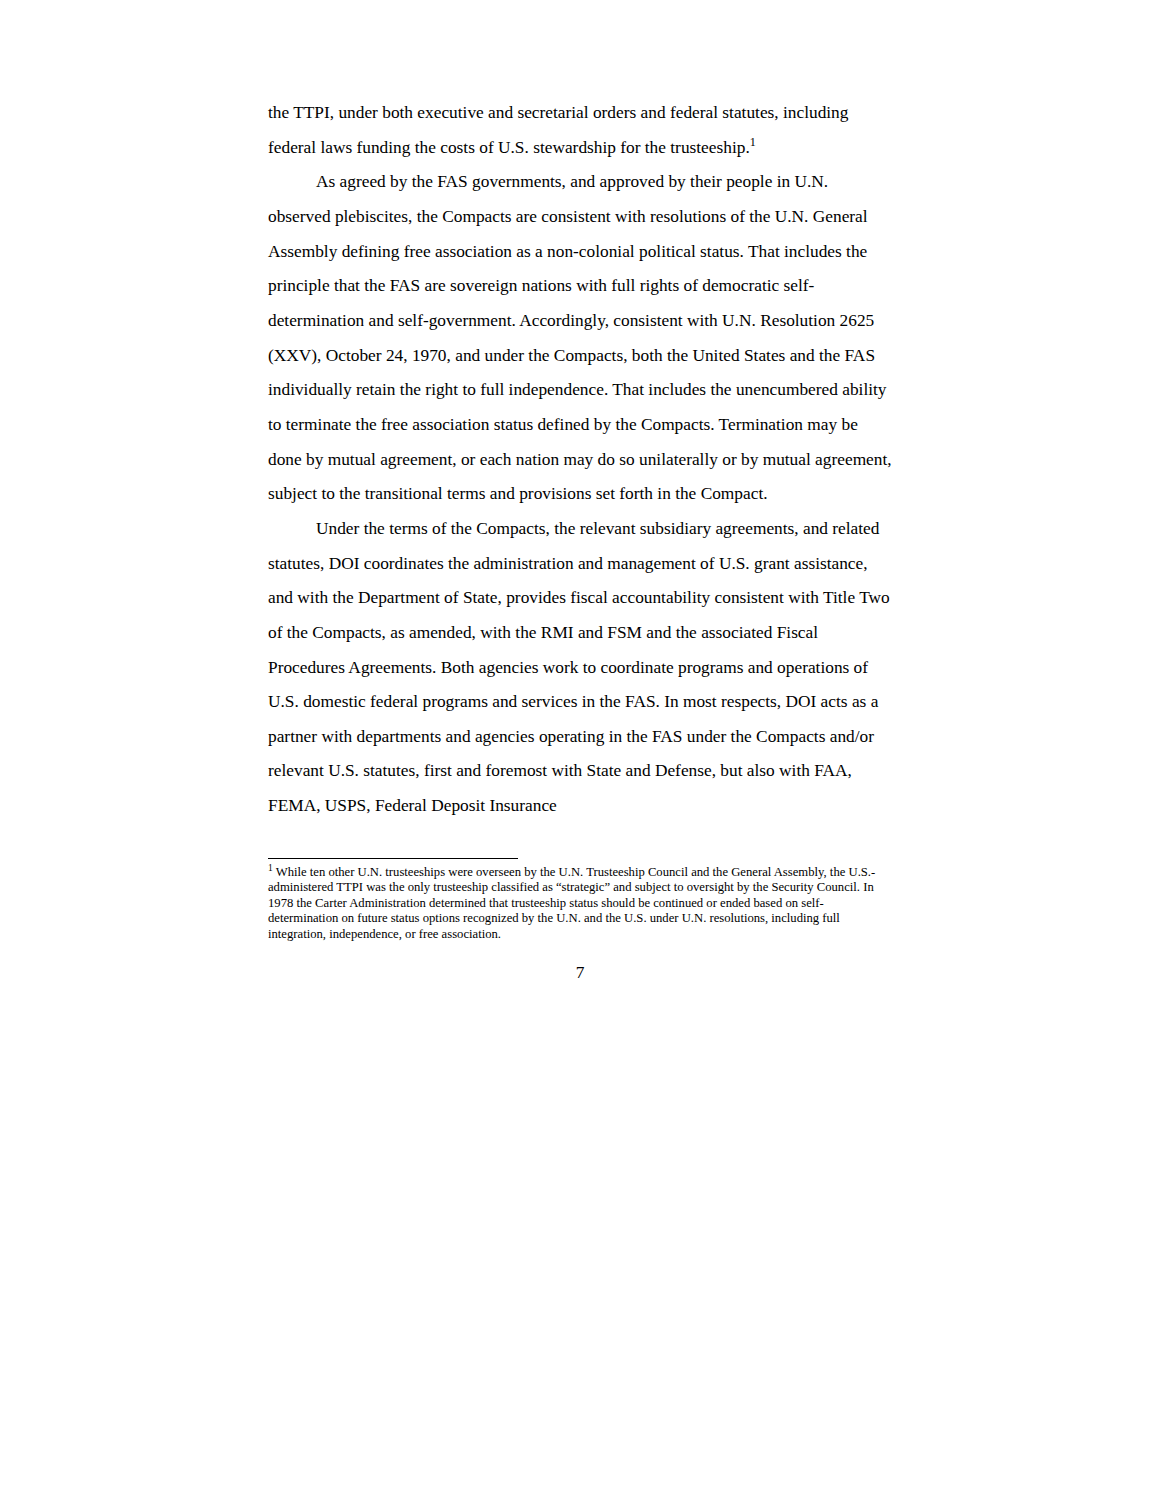the TTPI, under both executive and secretarial orders and federal statutes, including federal laws funding the costs of U.S. stewardship for the trusteeship.1
As agreed by the FAS governments, and approved by their people in U.N. observed plebiscites, the Compacts are consistent with resolutions of the U.N. General Assembly defining free association as a non-colonial political status. That includes the principle that the FAS are sovereign nations with full rights of democratic self-determination and self-government. Accordingly, consistent with U.N. Resolution 2625 (XXV), October 24, 1970, and under the Compacts, both the United States and the FAS individually retain the right to full independence. That includes the unencumbered ability to terminate the free association status defined by the Compacts. Termination may be done by mutual agreement, or each nation may do so unilaterally or by mutual agreement, subject to the transitional terms and provisions set forth in the Compact.
Under the terms of the Compacts, the relevant subsidiary agreements, and related statutes, DOI coordinates the administration and management of U.S. grant assistance, and with the Department of State, provides fiscal accountability consistent with Title Two of the Compacts, as amended, with the RMI and FSM and the associated Fiscal Procedures Agreements. Both agencies work to coordinate programs and operations of U.S. domestic federal programs and services in the FAS. In most respects, DOI acts as a partner with departments and agencies operating in the FAS under the Compacts and/or relevant U.S. statutes, first and foremost with State and Defense, but also with FAA, FEMA, USPS, Federal Deposit Insurance
1 While ten other U.N. trusteeships were overseen by the U.N. Trusteeship Council and the General Assembly, the U.S.-administered TTPI was the only trusteeship classified as “strategic” and subject to oversight by the Security Council. In 1978 the Carter Administration determined that trusteeship status should be continued or ended based on self-determination on future status options recognized by the U.N. and the U.S. under U.N. resolutions, including full integration, independence, or free association.
7